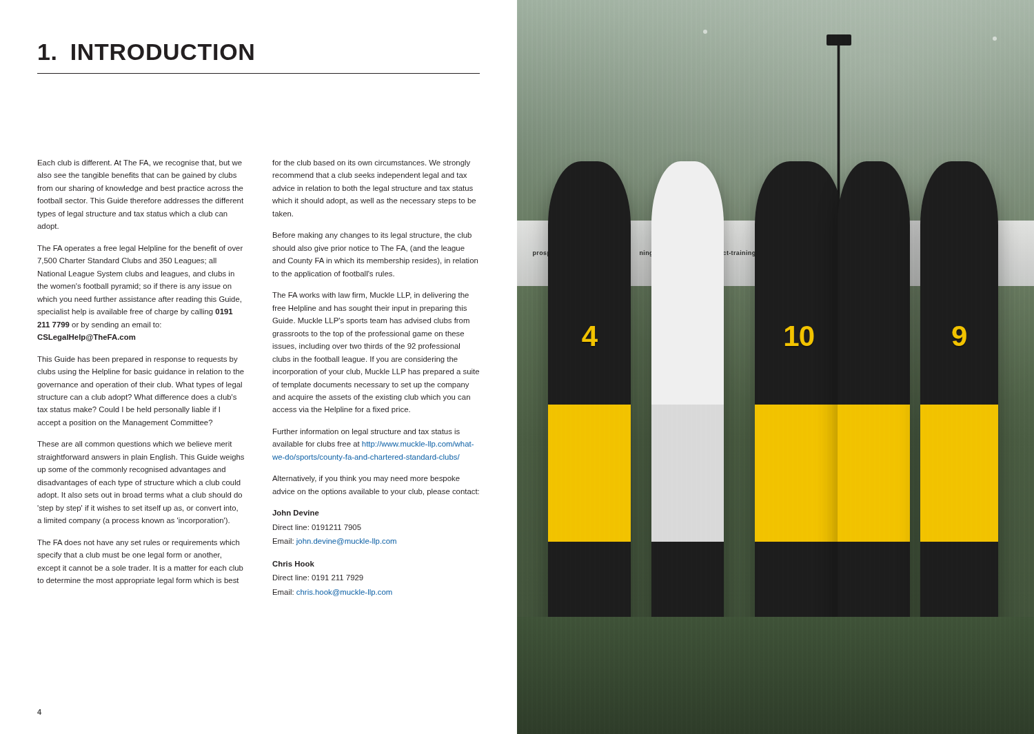1. INTRODUCTION
Each club is different. At The FA, we recognise that, but we also see the tangible benefits that can be gained by clubs from our sharing of knowledge and best practice across the football sector. This Guide therefore addresses the different types of legal structure and tax status which a club can adopt.
The FA operates a free legal Helpline for the benefit of over 7,500 Charter Standard Clubs and 350 Leagues; all National League System clubs and leagues, and clubs in the women's football pyramid; so if there is any issue on which you need further assistance after reading this Guide, specialist help is available free of charge by calling 0191 211 7799 or by sending an email to: CSLegalHelp@TheFA.com
This Guide has been prepared in response to requests by clubs using the Helpline for basic guidance in relation to the governance and operation of their club. What types of legal structure can a club adopt? What difference does a club's tax status make? Could I be held personally liable if I accept a position on the Management Committee?
These are all common questions which we believe merit straightforward answers in plain English. This Guide weighs up some of the commonly recognised advantages and disadvantages of each type of structure which a club could adopt. It also sets out in broad terms what a club should do 'step by step' if it wishes to set itself up as, or convert into, a limited company (a process known as 'incorporation').
The FA does not have any set rules or requirements which specify that a club must be one legal form or another, except it cannot be a sole trader. It is a matter for each club to determine the most appropriate legal form which is best for the club based on its own circumstances. We strongly recommend that a club seeks independent legal and tax advice in relation to both the legal structure and tax status which it should adopt, as well as the necessary steps to be taken.
Before making any changes to its legal structure, the club should also give prior notice to The FA, (and the league and County FA in which its membership resides), in relation to the application of football's rules.
The FA works with law firm, Muckle LLP, in delivering the free Helpline and has sought their input in preparing this Guide. Muckle LLP's sports team has advised clubs from grassroots to the top of the professional game on these issues, including over two thirds of the 92 professional clubs in the football league. If you are considering the incorporation of your club, Muckle LLP has prepared a suite of template documents necessary to set up the company and acquire the assets of the existing club which you can access via the Helpline for a fixed price.
Further information on legal structure and tax status is available for clubs free at http://www.muckle-llp.com/what-we-do/sports/county-fa-and-chartered-standard-clubs/
Alternatively, if you think you may need more bespoke advice on the options available to your club, please contact:
John Devine
Direct line: 0191211 7905
Email: john.devine@muckle-llp.com
Chris Hook
Direct line: 0191 211 7929
Email: chris.hook@muckle-llp.com
4
prospect-training.org.uk ning.org.uk respect-training.org.uk prospect-training.org.uk
4
10
9